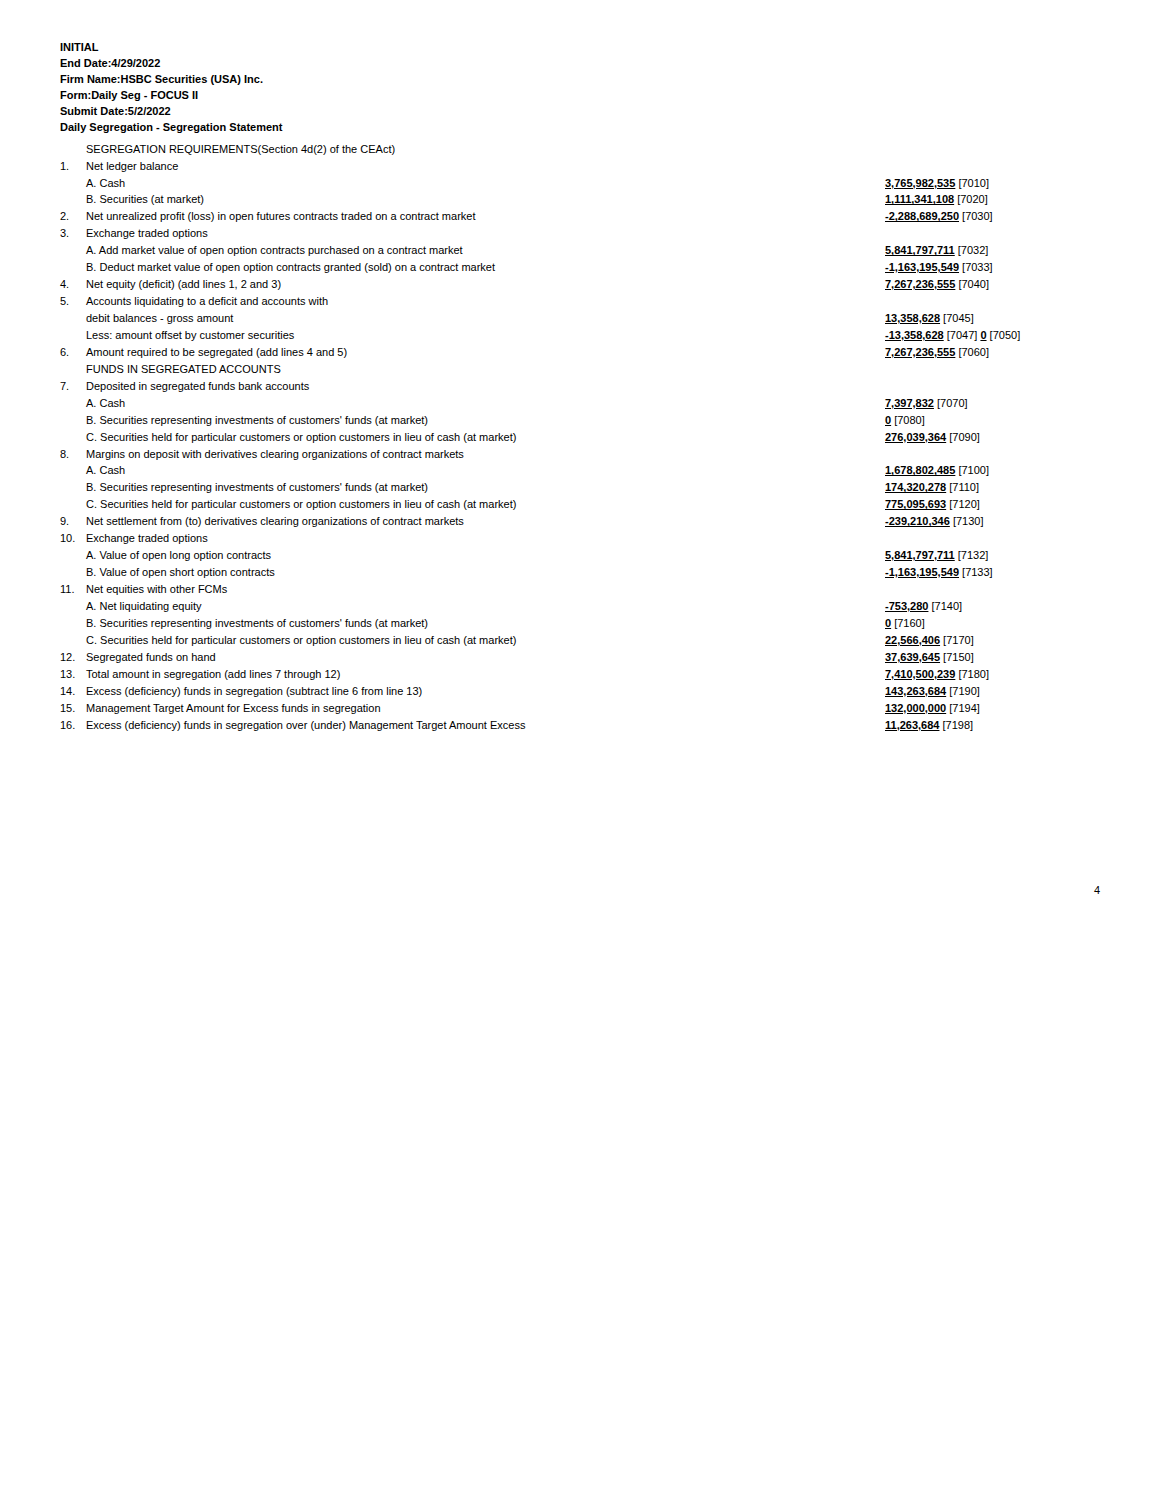INITIAL
End Date:4/29/2022
Firm Name:HSBC Securities (USA) Inc.
Form:Daily Seg - FOCUS II
Submit Date:5/2/2022
Daily Segregation - Segregation Statement
| | SEGREGATION REQUIREMENTS(Section 4d(2) of the CEAct) | |
| 1. | Net ledger balance | |
| | A. Cash | 3,765,982,535 [7010] |
| | B. Securities (at market) | 1,111,341,108 [7020] |
| 2. | Net unrealized profit (loss) in open futures contracts traded on a contract market | -2,288,689,250 [7030] |
| 3. | Exchange traded options | |
| | A. Add market value of open option contracts purchased on a contract market | 5,841,797,711 [7032] |
| | B. Deduct market value of open option contracts granted (sold) on a contract market | -1,163,195,549 [7033] |
| 4. | Net equity (deficit) (add lines 1, 2 and 3) | 7,267,236,555 [7040] |
| 5. | Accounts liquidating to a deficit and accounts with | |
| | debit balances - gross amount | 13,358,628 [7045] |
| | Less: amount offset by customer securities | -13,358,628 [7047] 0 [7050] |
| 6. | Amount required to be segregated (add lines 4 and 5) | 7,267,236,555 [7060] |
| | FUNDS IN SEGREGATED ACCOUNTS | |
| 7. | Deposited in segregated funds bank accounts | |
| | A. Cash | 7,397,832 [7070] |
| | B. Securities representing investments of customers' funds (at market) | 0 [7080] |
| | C. Securities held for particular customers or option customers in lieu of cash (at market) | 276,039,364 [7090] |
| 8. | Margins on deposit with derivatives clearing organizations of contract markets | |
| | A. Cash | 1,678,802,485 [7100] |
| | B. Securities representing investments of customers' funds (at market) | 174,320,278 [7110] |
| | C. Securities held for particular customers or option customers in lieu of cash (at market) | 775,095,693 [7120] |
| 9. | Net settlement from (to) derivatives clearing organizations of contract markets | -239,210,346 [7130] |
| 10. | Exchange traded options | |
| | A. Value of open long option contracts | 5,841,797,711 [7132] |
| | B. Value of open short option contracts | -1,163,195,549 [7133] |
| 11. | Net equities with other FCMs | |
| | A. Net liquidating equity | -753,280 [7140] |
| | B. Securities representing investments of customers' funds (at market) | 0 [7160] |
| | C. Securities held for particular customers or option customers in lieu of cash (at market) | 22,566,406 [7170] |
| 12. | Segregated funds on hand | 37,639,645 [7150] |
| 13. | Total amount in segregation (add lines 7 through 12) | 7,410,500,239 [7180] |
| 14. | Excess (deficiency) funds in segregation (subtract line 6 from line 13) | 143,263,684 [7190] |
| 15. | Management Target Amount for Excess funds in segregation | 132,000,000 [7194] |
| 16. | Excess (deficiency) funds in segregation over (under) Management Target Amount Excess | 11,263,684 [7198] |
4